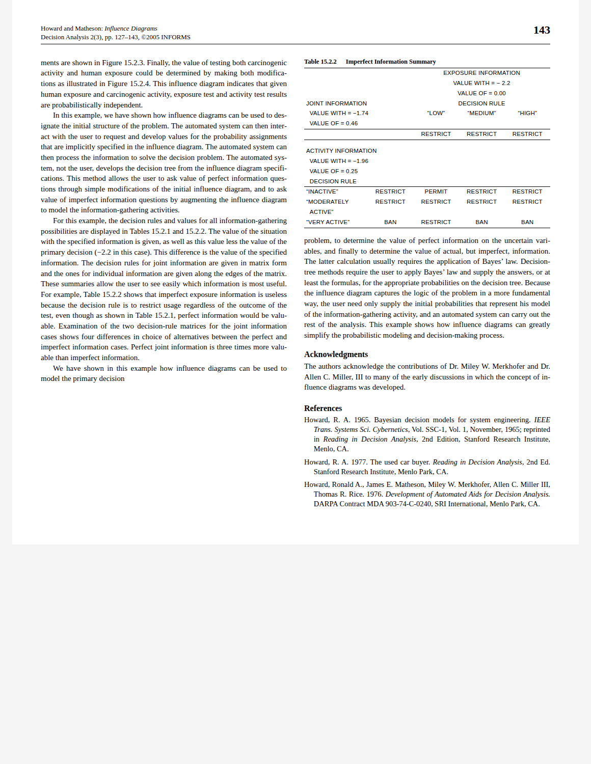Howard and Matheson: Influence Diagrams
Decision Analysis 2(3), pp. 127–143, ©2005 INFORMS
143
ments are shown in Figure 15.2.3. Finally, the value of testing both carcinogenic activity and human exposure could be determined by making both modifications as illustrated in Figure 15.2.4. This influence diagram indicates that given human exposure and carcinogenic activity, exposure test and activity test results are probabilistically independent.
In this example, we have shown how influence diagrams can be used to designate the initial structure of the problem. The automated system can then interact with the user to request and develop values for the probability assignments that are implicitly specified in the influence diagram. The automated system can then process the information to solve the decision problem. The automated system, not the user, develops the decision tree from the influence diagram specifications. This method allows the user to ask value of perfect information questions through simple modifications of the initial influence diagram, and to ask value of imperfect information questions by augmenting the influence diagram to model the information-gathering activities.
For this example, the decision rules and values for all information-gathering possibilities are displayed in Tables 15.2.1 and 15.2.2. The value of the situation with the specified information is given, as well as this value less the value of the primary decision (−2.2 in this case). This difference is the value of the specified information. The decision rules for joint information are given in matrix form and the ones for individual information are given along the edges of the matrix. These summaries allow the user to see easily which information is most useful. For example, Table 15.2.2 shows that imperfect exposure information is useless because the decision rule is to restrict usage regardless of the outcome of the test, even though as shown in Table 15.2.1, perfect information would be valuable. Examination of the two decision-rule matrices for the joint information cases shows four differences in choice of alternatives between the perfect and imperfect information cases. Perfect joint information is three times more valuable than imperfect information.
We have shown in this example how influence diagrams can be used to model the primary decision
Table 15.2.2 Imperfect Information Summary
| | EXPOSURE INFORMATION |
| | VALUE WITH = − 2.2 |
| | VALUE OF = 0.00 |
| JOINT INFORMATION | DECISION RULE |
| VALUE WITH = −1.74 | “LOW” | “MEDIUM” | “HIGH” |
| VALUE OF = 0.46 | | | |
| | RESTRICT | RESTRICT | RESTRICT |
| ACTIVITY INFORMATION |
| VALUE WITH = −1.96 |
| VALUE OF = 0.25 |
| DECISION RULE |
| “INACTIVE” | RESTRICT | PERMIT | RESTRICT | RESTRICT |
| “MODERATELY | RESTRICT | RESTRICT | RESTRICT | RESTRICT |
| ACTIVE” | | | | |
| “VERY ACTIVE” | BAN | RESTRICT | BAN | BAN |
problem, to determine the value of perfect information on the uncertain variables, and finally to determine the value of actual, but imperfect, information. The latter calculation usually requires the application of Bayes’ law. Decision-tree methods require the user to apply Bayes’ law and supply the answers, or at least the formulas, for the appropriate probabilities on the decision tree. Because the influence diagram captures the logic of the problem in a more fundamental way, the user need only supply the initial probabilities that represent his model of the information-gathering activity, and an automated system can carry out the rest of the analysis. This example shows how influence diagrams can greatly simplify the probabilistic modeling and decision-making process.
Acknowledgments
The authors acknowledge the contributions of Dr. Miley W. Merkhofer and Dr. Allen C. Miller, III to many of the early discussions in which the concept of influence diagrams was developed.
References
Howard, R. A. 1965. Bayesian decision models for system engineering. IEEE Trans. Systems Sci. Cybernetics, Vol. SSC-1, Vol. 1, November, 1965; reprinted in Reading in Decision Analysis, 2nd Edition, Stanford Research Institute, Menlo, CA.
Howard, R. A. 1977. The used car buyer. Reading in Decision Analysis, 2nd Ed. Stanford Research Institute, Menlo Park, CA.
Howard, Ronald A., James E. Matheson, Miley W. Merkhofer, Allen C. Miller III, Thomas R. Rice. 1976. Development of Automated Aids for Decision Analysis. DARPA Contract MDA 903-74-C-0240, SRI International, Menlo Park, CA.